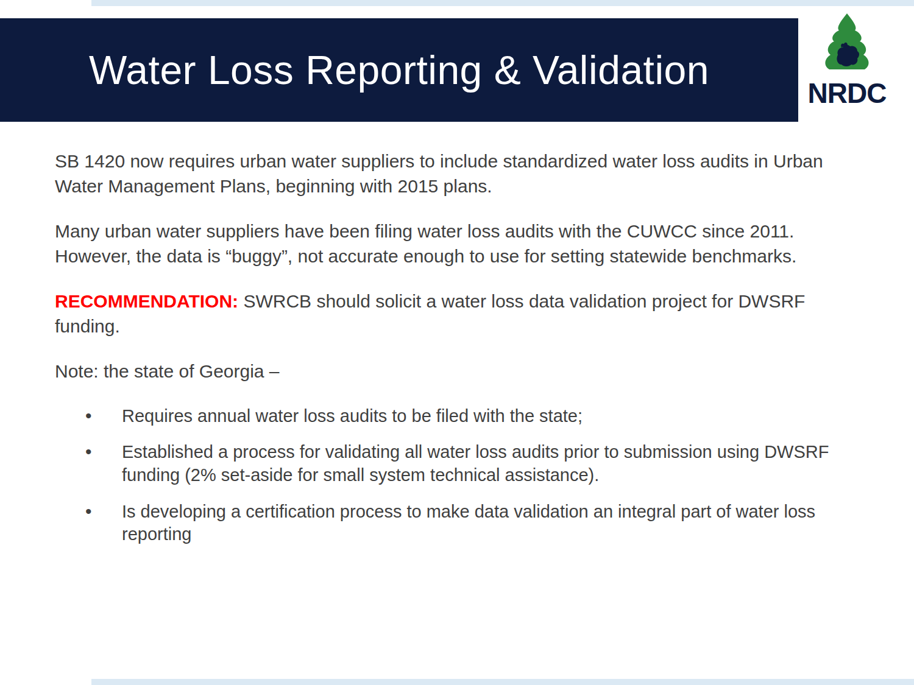Water Loss Reporting & Validation
NRDC
SB 1420 now requires urban water suppliers to include standardized water loss audits in Urban Water Management Plans, beginning with 2015 plans.
Many urban water suppliers have been filing water loss audits with the CUWCC since 2011. However, the data is “buggy”, not accurate enough to use for setting statewide benchmarks.
RECOMMENDATION: SWRCB should solicit a water loss data validation project for DWSRF funding.
Note: the state of Georgia –
Requires annual water loss audits to be filed with the state;
Established a process for validating all water loss audits prior to submission using DWSRF funding (2% set-aside for small system technical assistance).
Is developing a certification process to make data validation an integral part of water loss reporting